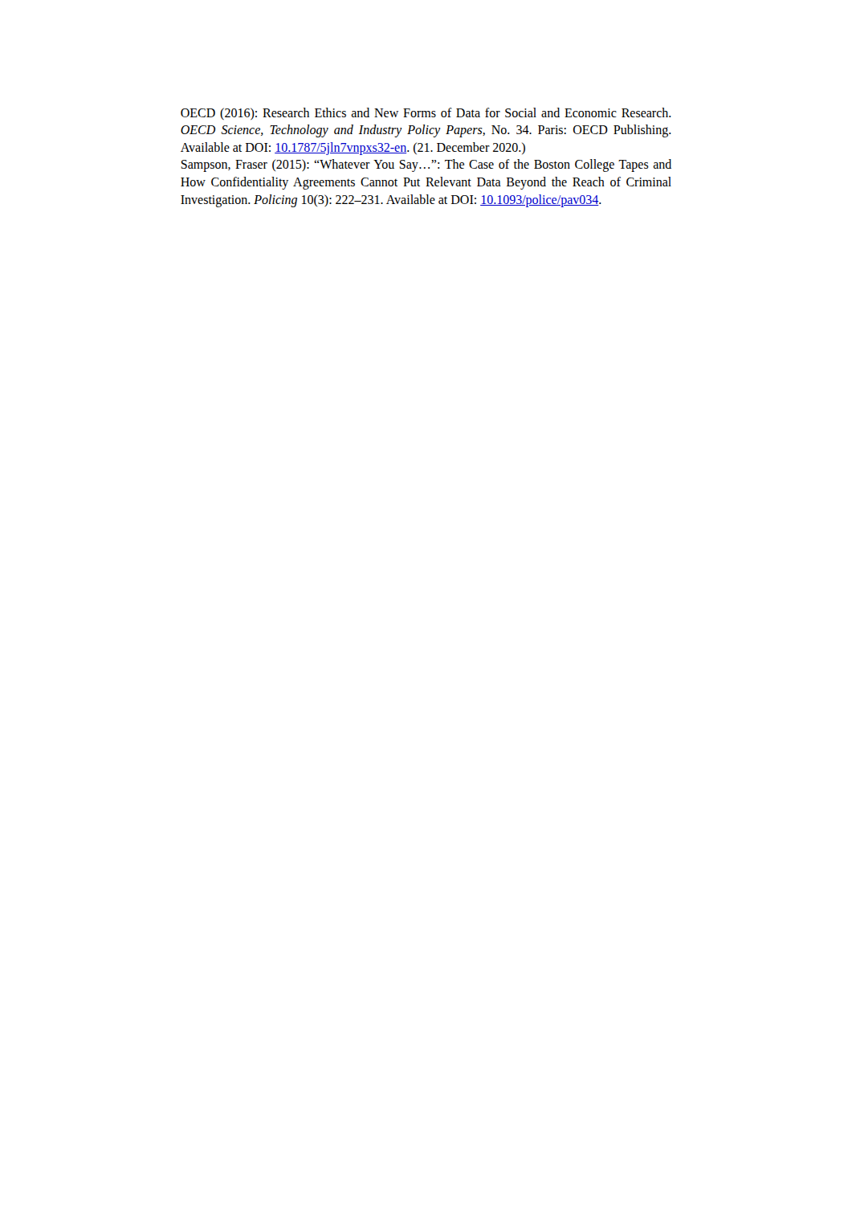OECD (2016): Research Ethics and New Forms of Data for Social and Economic Research. OECD Science, Technology and Industry Policy Papers, No. 34. Paris: OECD Publishing. Available at DOI: 10.1787/5jln7vnpxs32-en. (21. December 2020.)
Sampson, Fraser (2015): “Whatever You Say…”: The Case of the Boston College Tapes and How Confidentiality Agreements Cannot Put Relevant Data Beyond the Reach of Criminal Investigation. Policing 10(3): 222–231. Available at DOI: 10.1093/police/pav034.